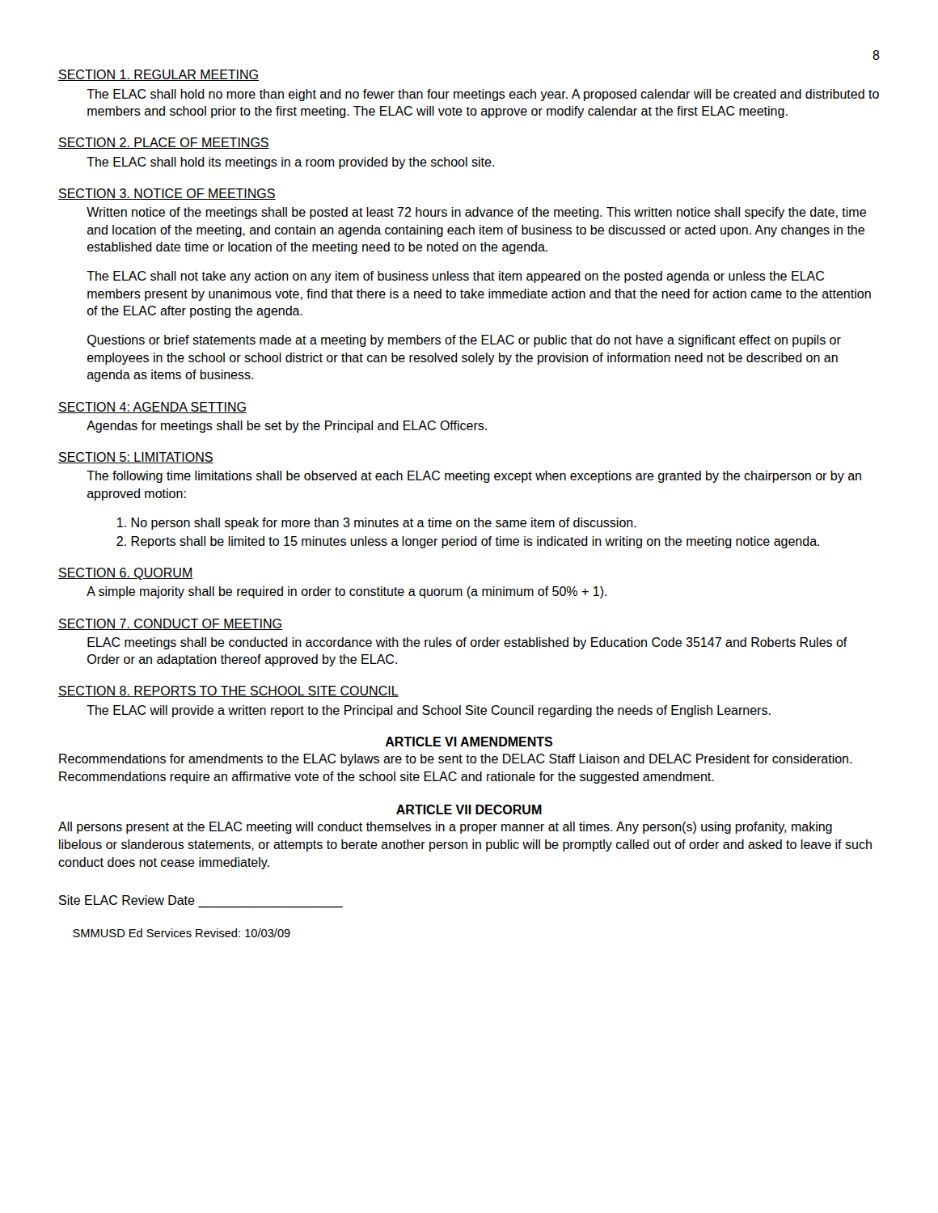8
SECTION 1. REGULAR MEETING
The ELAC shall hold no more than eight and no fewer than four meetings each year. A proposed calendar will be created and distributed to members and school prior to the first meeting. The ELAC will vote to approve or modify calendar at the first ELAC meeting.
SECTION 2. PLACE OF MEETINGS
The ELAC shall hold its meetings in a room provided by the school site.
SECTION 3. NOTICE OF MEETINGS
Written notice of the meetings shall be posted at least 72 hours in advance of the meeting. This written notice shall specify the date, time and location of the meeting, and contain an agenda containing each item of business to be discussed or acted upon. Any changes in the established date time or location of the meeting need to be noted on the agenda.
The ELAC shall not take any action on any item of business unless that item appeared on the posted agenda or unless the ELAC members present by unanimous vote, find that there is a need to take immediate action and that the need for action came to the attention of the ELAC after posting the agenda.
Questions or brief statements made at a meeting by members of the ELAC or public that do not have a significant effect on pupils or employees in the school or school district or that can be resolved solely by the provision of information need not be described on an agenda as items of business.
SECTION 4: AGENDA SETTING
Agendas for meetings shall be set by the Principal and ELAC Officers.
SECTION 5: LIMITATIONS
The following time limitations shall be observed at each ELAC meeting except when exceptions are granted by the chairperson or by an approved motion:
No person shall speak for more than 3 minutes at a time on the same item of discussion.
Reports shall be limited to 15 minutes unless a longer period of time is indicated in writing on the meeting notice agenda.
SECTION 6. QUORUM
A simple majority shall be required in order to constitute a quorum (a minimum of 50% + 1).
SECTION 7. CONDUCT OF MEETING
ELAC meetings shall be conducted in accordance with the rules of order established by Education Code 35147 and Roberts Rules of Order or an adaptation thereof approved by the ELAC.
SECTION 8. REPORTS TO THE SCHOOL SITE COUNCIL
The ELAC will provide a written report to the Principal and School Site Council regarding the needs of English Learners.
ARTICLE VI AMENDMENTS
Recommendations for amendments to the ELAC bylaws are to be sent to the DELAC Staff Liaison and DELAC President for consideration. Recommendations require an affirmative vote of the school site ELAC and rationale for the suggested amendment.
ARTICLE VII DECORUM
All persons present at the ELAC meeting will conduct themselves in a proper manner at all times. Any person(s) using profanity, making libelous or slanderous statements, or attempts to berate another person in public will be promptly called out of order and asked to leave if such conduct does not cease immediately.
Site ELAC Review Date ____________________
SMMUSD Ed Services Revised: 10/03/09